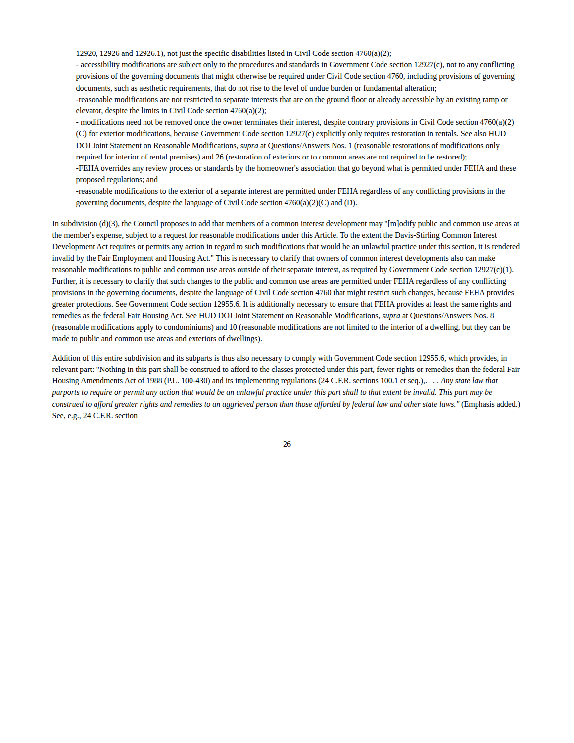12920, 12926 and 12926.1), not just the specific disabilities listed in Civil Code section 4760(a)(2);
- accessibility modifications are subject only to the procedures and standards in Government Code section 12927(c), not to any conflicting provisions of the governing documents that might otherwise be required under Civil Code section 4760, including provisions of governing documents, such as aesthetic requirements, that do not rise to the level of undue burden or fundamental alteration;
-reasonable modifications are not restricted to separate interests that are on the ground floor or already accessible by an existing ramp or elevator, despite the limits in Civil Code section 4760(a)(2);
- modifications need not be removed once the owner terminates their interest, despite contrary provisions in Civil Code section 4760(a)(2)(C) for exterior modifications, because Government Code section 12927(c) explicitly only requires restoration in rentals. See also HUD DOJ Joint Statement on Reasonable Modifications, supra at Questions/Answers Nos. 1 (reasonable restorations of modifications only required for interior of rental premises) and 26 (restoration of exteriors or to common areas are not required to be restored);
-FEHA overrides any review process or standards by the homeowner's association that go beyond what is permitted under FEHA and these proposed regulations; and
-reasonable modifications to the exterior of a separate interest are permitted under FEHA regardless of any conflicting provisions in the governing documents, despite the language of Civil Code section 4760(a)(2)(C) and (D).
In subdivision (d)(3), the Council proposes to add that members of a common interest development may "[m]odify public and common use areas at the member's expense, subject to a request for reasonable modifications under this Article. To the extent the Davis-Stirling Common Interest Development Act requires or permits any action in regard to such modifications that would be an unlawful practice under this section, it is rendered invalid by the Fair Employment and Housing Act." This is necessary to clarify that owners of common interest developments also can make reasonable modifications to public and common use areas outside of their separate interest, as required by Government Code section 12927(c)(1). Further, it is necessary to clarify that such changes to the public and common use areas are permitted under FEHA regardless of any conflicting provisions in the governing documents, despite the language of Civil Code section 4760 that might restrict such changes, because FEHA provides greater protections. See Government Code section 12955.6. It is additionally necessary to ensure that FEHA provides at least the same rights and remedies as the federal Fair Housing Act. See HUD DOJ Joint Statement on Reasonable Modifications, supra at Questions/Answers Nos. 8 (reasonable modifications apply to condominiums) and 10 (reasonable modifications are not limited to the interior of a dwelling, but they can be made to public and common use areas and exteriors of dwellings).
Addition of this entire subdivision and its subparts is thus also necessary to comply with Government Code section 12955.6, which provides, in relevant part: "Nothing in this part shall be construed to afford to the classes protected under this part, fewer rights or remedies than the federal Fair Housing Amendments Act of 1988 (P.L. 100-430) and its implementing regulations (24 C.F.R. sections 100.1 et seq.),. . . . Any state law that purports to require or permit any action that would be an unlawful practice under this part shall to that extent be invalid. This part may be construed to afford greater rights and remedies to an aggrieved person than those afforded by federal law and other state laws." (Emphasis added.) See, e.g., 24 C.F.R. section
26